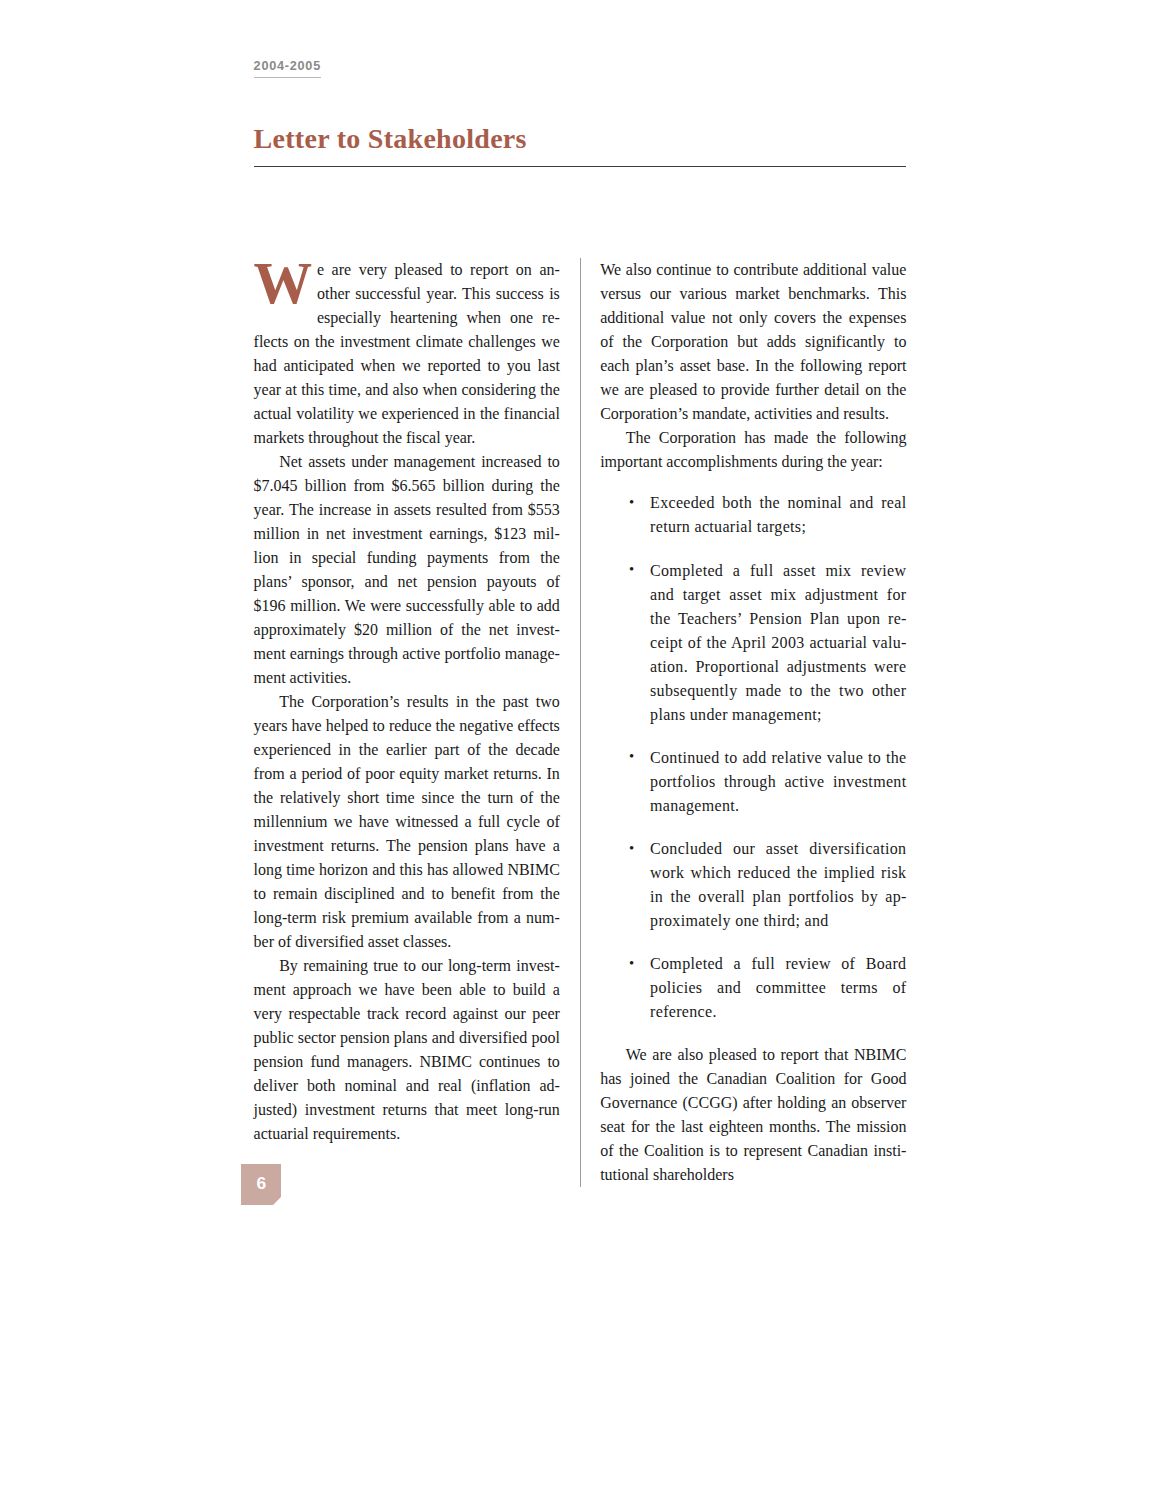2004-2005
Letter to Stakeholders
We are very pleased to report on another successful year. This success is especially heartening when one reflects on the investment climate challenges we had anticipated when we reported to you last year at this time, and also when considering the actual volatility we experienced in the financial markets throughout the fiscal year.
Net assets under management increased to $7.045 billion from $6.565 billion during the year. The increase in assets resulted from $553 million in net investment earnings, $123 million in special funding payments from the plans’ sponsor, and net pension payouts of $196 million. We were successfully able to add approximately $20 million of the net investment earnings through active portfolio management activities.
The Corporation’s results in the past two years have helped to reduce the negative effects experienced in the earlier part of the decade from a period of poor equity market returns. In the relatively short time since the turn of the millennium we have witnessed a full cycle of investment returns. The pension plans have a long time horizon and this has allowed NBIMC to remain disciplined and to benefit from the long-term risk premium available from a number of diversified asset classes.
By remaining true to our long-term investment approach we have been able to build a very respectable track record against our peer public sector pension plans and diversified pool pension fund managers. NBIMC continues to deliver both nominal and real (inflation adjusted) investment returns that meet long-run actuarial requirements.
We also continue to contribute additional value versus our various market benchmarks. This additional value not only covers the expenses of the Corporation but adds significantly to each plan’s asset base. In the following report we are pleased to provide further detail on the Corporation’s mandate, activities and results.
The Corporation has made the following important accomplishments during the year:
Exceeded both the nominal and real return actuarial targets;
Completed a full asset mix review and target asset mix adjustment for the Teachers’ Pension Plan upon receipt of the April 2003 actuarial valuation. Proportional adjustments were subsequently made to the two other plans under management;
Continued to add relative value to the portfolios through active investment management.
Concluded our asset diversification work which reduced the implied risk in the overall plan portfolios by approximately one third; and
Completed a full review of Board policies and committee terms of reference.
We are also pleased to report that NBIMC has joined the Canadian Coalition for Good Governance (CCGG) after holding an observer seat for the last eighteen months. The mission of the Coalition is to represent Canadian institutional shareholders
6